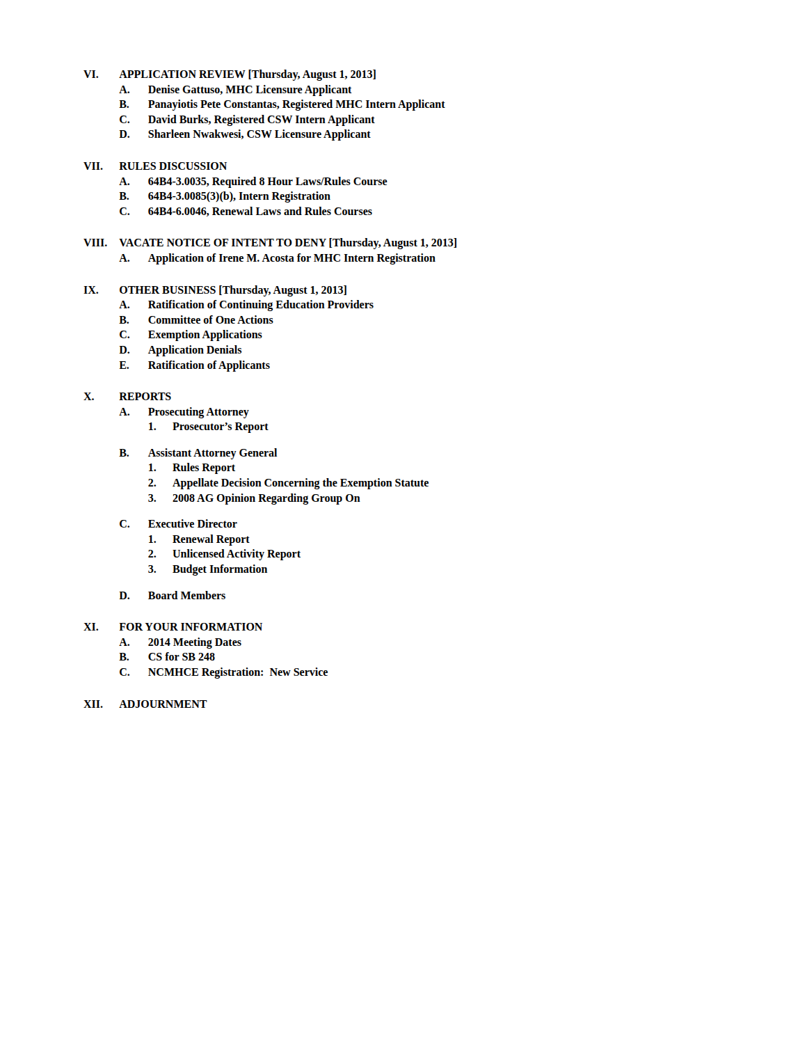VI. APPLICATION REVIEW [Thursday, August 1, 2013]
A. Denise Gattuso, MHC Licensure Applicant
B. Panayiotis Pete Constantas, Registered MHC Intern Applicant
C. David Burks, Registered CSW Intern Applicant
D. Sharleen Nwakwesi, CSW Licensure Applicant
VII. RULES DISCUSSION
A. 64B4-3.0035, Required 8 Hour Laws/Rules Course
B. 64B4-3.0085(3)(b), Intern Registration
C. 64B4-6.0046, Renewal Laws and Rules Courses
VIII. VACATE NOTICE OF INTENT TO DENY [Thursday, August 1, 2013]
A. Application of Irene M. Acosta for MHC Intern Registration
IX. OTHER BUSINESS [Thursday, August 1, 2013]
A. Ratification of Continuing Education Providers
B. Committee of One Actions
C. Exemption Applications
D. Application Denials
E. Ratification of Applicants
X. REPORTS
A. Prosecuting Attorney
1. Prosecutor’s Report
B. Assistant Attorney General
1. Rules Report
2. Appellate Decision Concerning the Exemption Statute
3. 2008 AG Opinion Regarding Group On
C. Executive Director
1. Renewal Report
2. Unlicensed Activity Report
3. Budget Information
D. Board Members
XI. FOR YOUR INFORMATION
A. 2014 Meeting Dates
B. CS for SB 248
C. NCMHCE Registration: New Service
XII. ADJOURNMENT